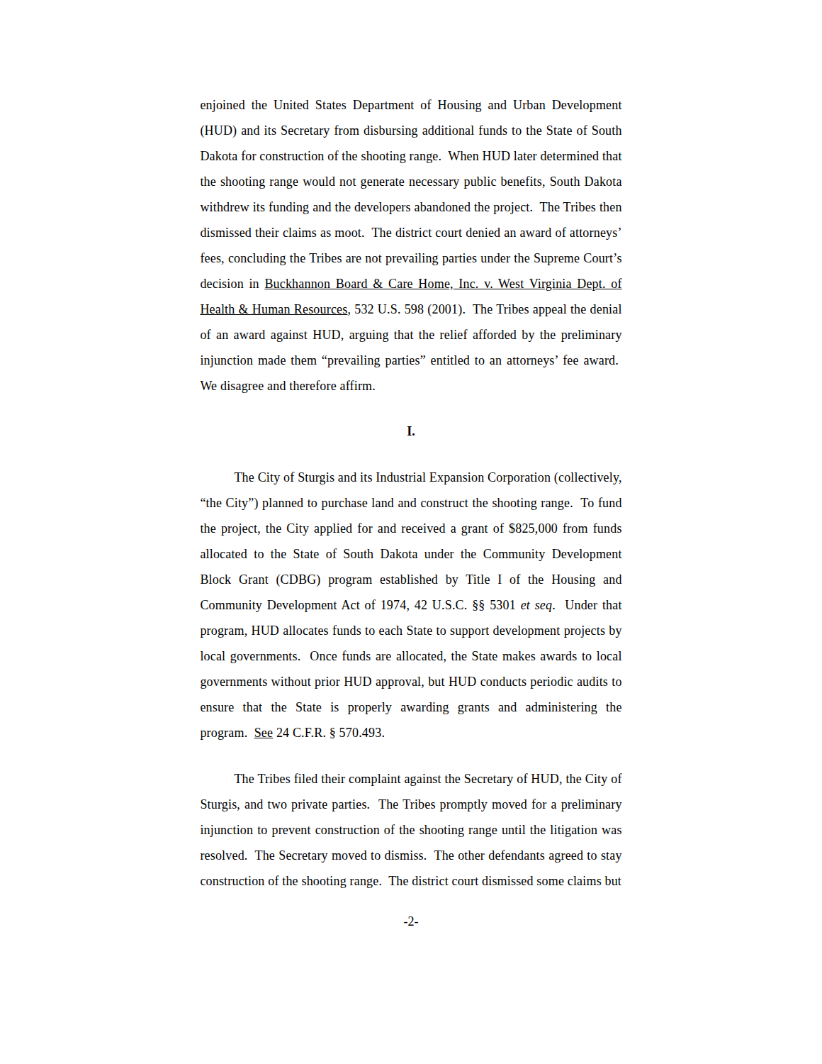enjoined the United States Department of Housing and Urban Development (HUD) and its Secretary from disbursing additional funds to the State of South Dakota for construction of the shooting range. When HUD later determined that the shooting range would not generate necessary public benefits, South Dakota withdrew its funding and the developers abandoned the project. The Tribes then dismissed their claims as moot. The district court denied an award of attorneys’ fees, concluding the Tribes are not prevailing parties under the Supreme Court’s decision in Buckhannon Board & Care Home, Inc. v. West Virginia Dept. of Health & Human Resources, 532 U.S. 598 (2001). The Tribes appeal the denial of an award against HUD, arguing that the relief afforded by the preliminary injunction made them “prevailing parties” entitled to an attorneys’ fee award. We disagree and therefore affirm.
I.
The City of Sturgis and its Industrial Expansion Corporation (collectively, “the City”) planned to purchase land and construct the shooting range. To fund the project, the City applied for and received a grant of $825,000 from funds allocated to the State of South Dakota under the Community Development Block Grant (CDBG) program established by Title I of the Housing and Community Development Act of 1974, 42 U.S.C. §§ 5301 et seq. Under that program, HUD allocates funds to each State to support development projects by local governments. Once funds are allocated, the State makes awards to local governments without prior HUD approval, but HUD conducts periodic audits to ensure that the State is properly awarding grants and administering the program. See 24 C.F.R. § 570.493.
The Tribes filed their complaint against the Secretary of HUD, the City of Sturgis, and two private parties. The Tribes promptly moved for a preliminary injunction to prevent construction of the shooting range until the litigation was resolved. The Secretary moved to dismiss. The other defendants agreed to stay construction of the shooting range. The district court dismissed some claims but
-2-